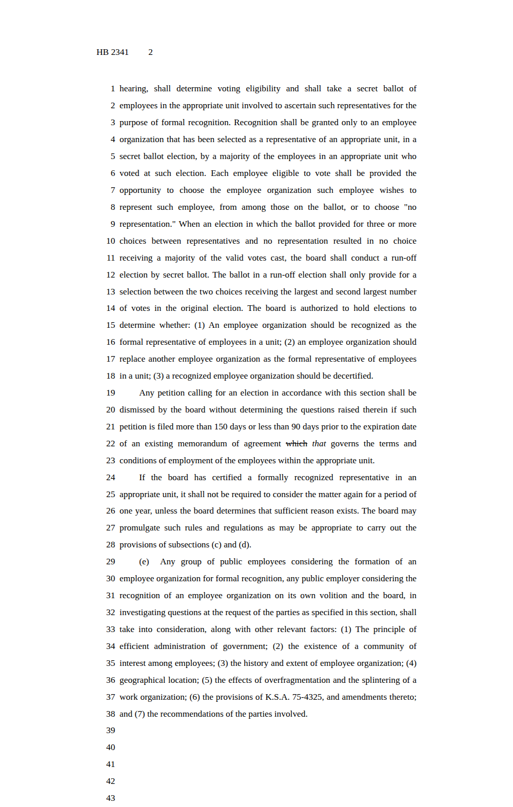HB 2341 2
12345678910111213141516171819202122232425262728293031323334353637383940414243
hearing, shall determine voting eligibility and shall take a secret ballot of employees in the appropriate unit involved to ascertain such representatives for the purpose of formal recognition. Recognition shall be granted only to an employee organization that has been selected as a representative of an appropriate unit, in a secret ballot election, by a majority of the employees in an appropriate unit who voted at such election. Each employee eligible to vote shall be provided the opportunity to choose the employee organization such employee wishes to represent such employee, from among those on the ballot, or to choose "no representation." When an election in which the ballot provided for three or more choices between representatives and no representation resulted in no choice receiving a majority of the valid votes cast, the board shall conduct a run-off election by secret ballot. The ballot in a run-off election shall only provide for a selection between the two choices receiving the largest and second largest number of votes in the original election. The board is authorized to hold elections to determine whether: (1) An employee organization should be recognized as the formal representative of employees in a unit; (2) an employee organization should replace another employee organization as the formal representative of employees in a unit; (3) a recognized employee organization should be decertified.
Any petition calling for an election in accordance with this section shall be dismissed by the board without determining the questions raised therein if such petition is filed more than 150 days or less than 90 days prior to the expiration date of an existing memorandum of agreement which that governs the terms and conditions of employment of the employees within the appropriate unit.
If the board has certified a formally recognized representative in an appropriate unit, it shall not be required to consider the matter again for a period of one year, unless the board determines that sufficient reason exists. The board may promulgate such rules and regulations as may be appropriate to carry out the provisions of subsections (c) and (d).
(e) Any group of public employees considering the formation of an employee organization for formal recognition, any public employer considering the recognition of an employee organization on its own volition and the board, in investigating questions at the request of the parties as specified in this section, shall take into consideration, along with other relevant factors: (1) The principle of efficient administration of government; (2) the existence of a community of interest among employees; (3) the history and extent of employee organization; (4) geographical location; (5) the effects of overfragmentation and the splintering of a work organization; (6) the provisions of K.S.A. 75-4325, and amendments thereto; and (7) the recommendations of the parties involved.